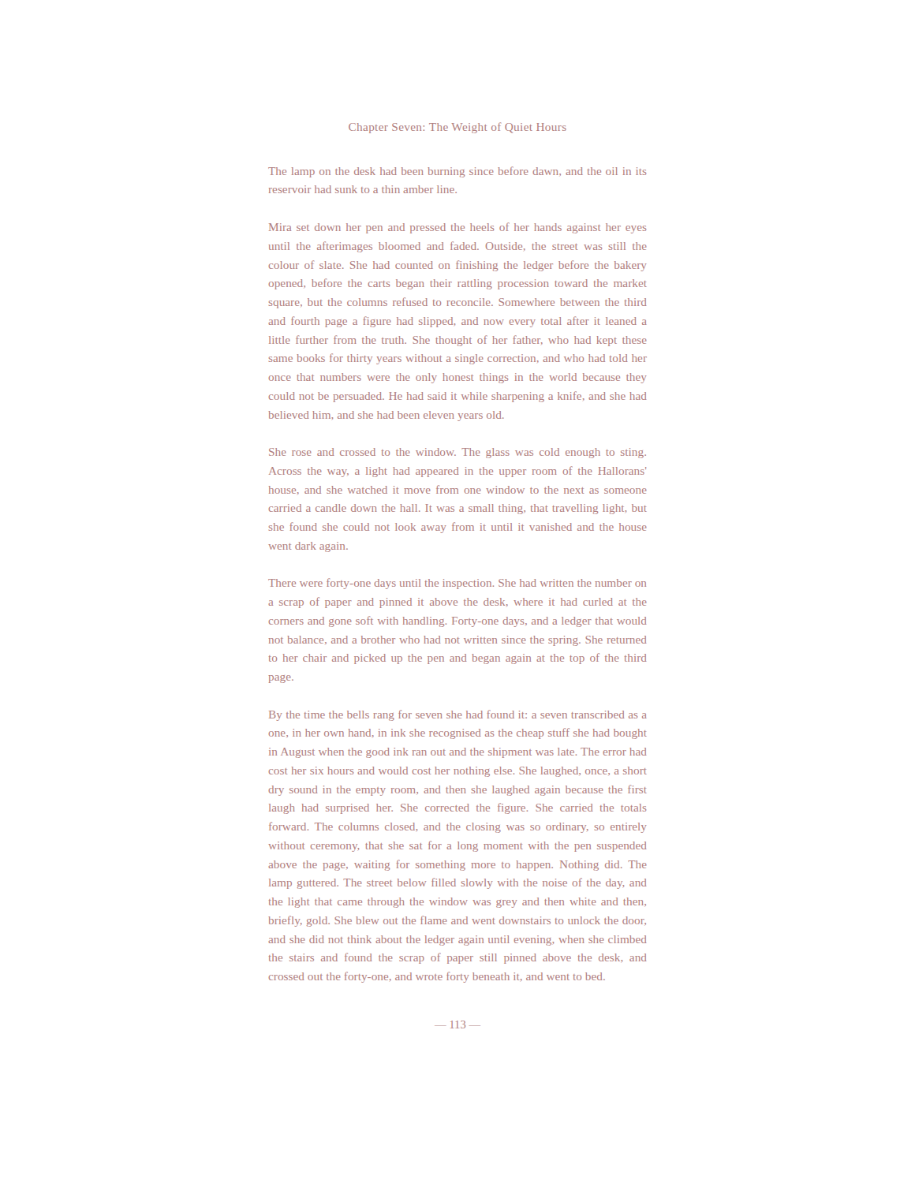Chapter Seven: The Weight of Quiet Hours
The lamp on the desk had been burning since before dawn, and the oil in its reservoir had sunk to a thin amber line.
Mira set down her pen and pressed the heels of her hands against her eyes until the afterimages bloomed and faded. Outside, the street was still the colour of slate. She had counted on finishing the ledger before the bakery opened, before the carts began their rattling procession toward the market square, but the columns refused to reconcile. Somewhere between the third and fourth page a figure had slipped, and now every total after it leaned a little further from the truth. She thought of her father, who had kept these same books for thirty years without a single correction, and who had told her once that numbers were the only honest things in the world because they could not be persuaded. He had said it while sharpening a knife, and she had believed him, and she had been eleven years old.
She rose and crossed to the window. The glass was cold enough to sting. Across the way, a light had appeared in the upper room of the Hallorans' house, and she watched it move from one window to the next as someone carried a candle down the hall. It was a small thing, that travelling light, but she found she could not look away from it until it vanished and the house went dark again.
There were forty-one days until the inspection. She had written the number on a scrap of paper and pinned it above the desk, where it had curled at the corners and gone soft with handling. Forty-one days, and a ledger that would not balance, and a brother who had not written since the spring. She returned to her chair and picked up the pen and began again at the top of the third page.
By the time the bells rang for seven she had found it: a seven transcribed as a one, in her own hand, in ink she recognised as the cheap stuff she had bought in August when the good ink ran out and the shipment was late. The error had cost her six hours and would cost her nothing else. She laughed, once, a short dry sound in the empty room, and then she laughed again because the first laugh had surprised her. She corrected the figure. She carried the totals forward. The columns closed, and the closing was so ordinary, so entirely without ceremony, that she sat for a long moment with the pen suspended above the page, waiting for something more to happen. Nothing did. The lamp guttered. The street below filled slowly with the noise of the day, and the light that came through the window was grey and then white and then, briefly, gold. She blew out the flame and went downstairs to unlock the door, and she did not think about the ledger again until evening, when she climbed the stairs and found the scrap of paper still pinned above the desk, and crossed out the forty-one, and wrote forty beneath it, and went to bed.
— 113 —